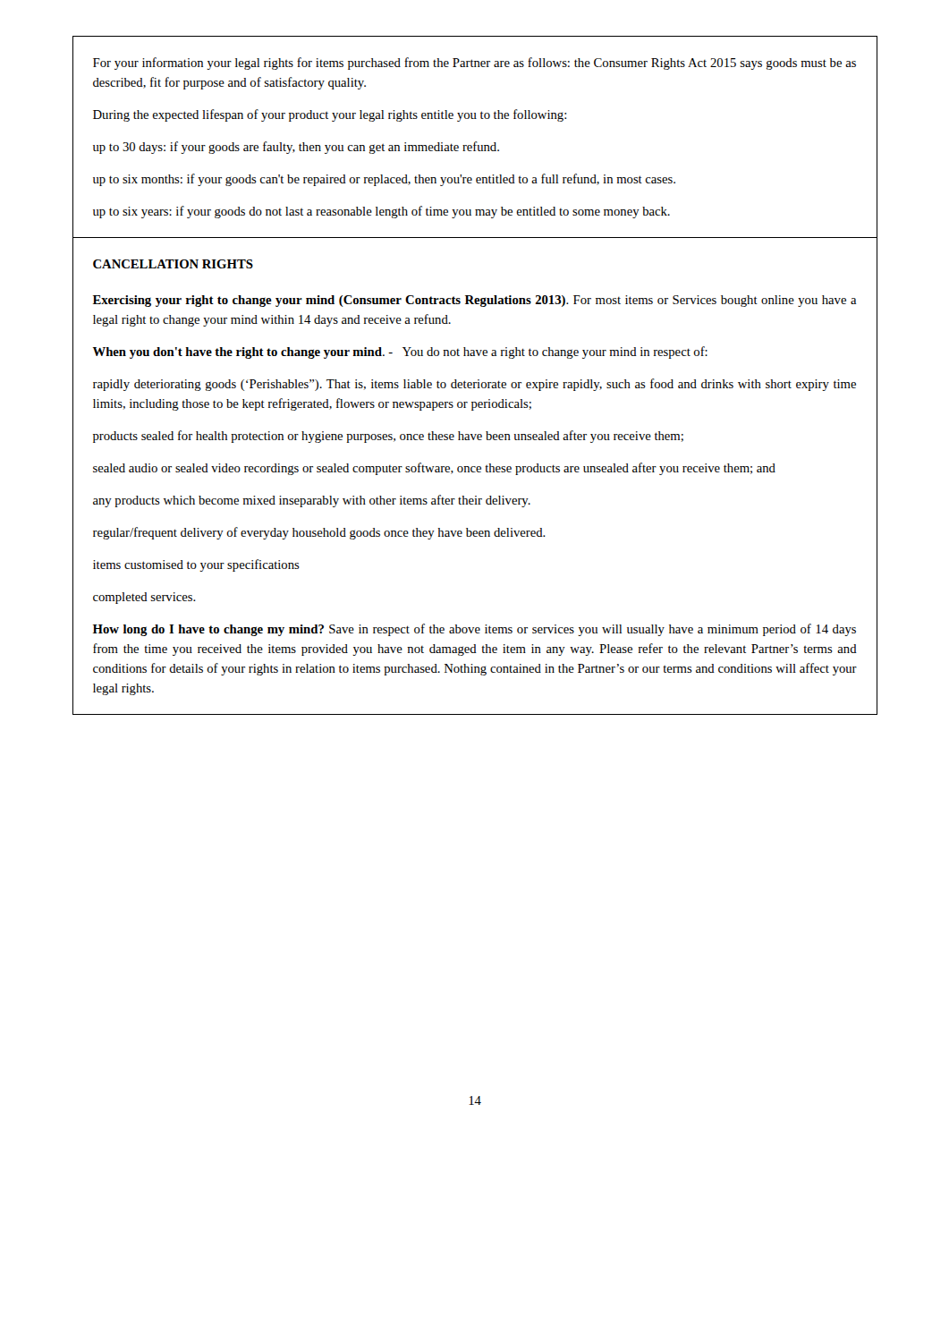For your information your legal rights for items purchased from the Partner are as follows: the Consumer Rights Act 2015 says goods must be as described, fit for purpose and of satisfactory quality.
During the expected lifespan of your product your legal rights entitle you to the following:
up to 30 days: if your goods are faulty, then you can get an immediate refund.
up to six months: if your goods can't be repaired or replaced, then you're entitled to a full refund, in most cases.
up to six years: if your goods do not last a reasonable length of time you may be entitled to some money back.
CANCELLATION RIGHTS
Exercising your right to change your mind (Consumer Contracts Regulations 2013). For most items or Services bought online you have a legal right to change your mind within 14 days and receive a refund.
When you don't have the right to change your mind. - You do not have a right to change your mind in respect of:
rapidly deteriorating goods (‘Perishables”). That is, items liable to deteriorate or expire rapidly, such as food and drinks with short expiry time limits, including those to be kept refrigerated, flowers or newspapers or periodicals;
products sealed for health protection or hygiene purposes, once these have been unsealed after you receive them;
sealed audio or sealed video recordings or sealed computer software, once these products are unsealed after you receive them; and
any products which become mixed inseparably with other items after their delivery.
regular/frequent delivery of everyday household goods once they have been delivered.
items customised to your specifications
completed services.
How long do I have to change my mind? Save in respect of the above items or services you will usually have a minimum period of 14 days from the time you received the items provided you have not damaged the item in any way. Please refer to the relevant Partner’s terms and conditions for details of your rights in relation to items purchased. Nothing contained in the Partner’s or our terms and conditions will affect your legal rights.
14